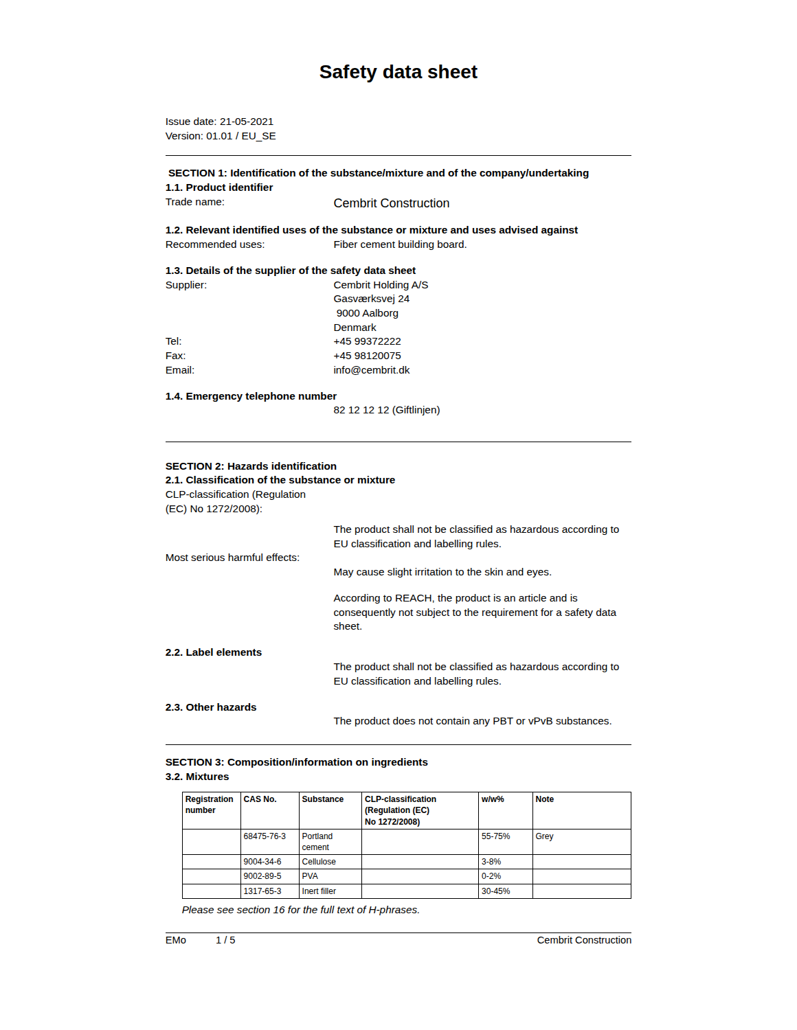Safety data sheet
Issue date: 21-05-2021
Version: 01.01 / EU_SE
SECTION 1: Identification of the substance/mixture and of the company/undertaking
1.1. Product identifier
Trade name:
Cembrit Construction
1.2. Relevant identified uses of the substance or mixture and uses advised against
Recommended uses:
Fiber cement building board.
1.3. Details of the supplier of the safety data sheet
Supplier:
Cembrit Holding A/S
Gasværksvej 24
9000 Aalborg
Denmark
Tel:
+45 99372222
Fax:
+45 98120075
Email:
info@cembrit.dk
1.4. Emergency telephone number
82 12 12 12 (Giftlinjen)
SECTION 2: Hazards identification
2.1. Classification of the substance or mixture
CLP-classification (Regulation
(EC) No 1272/2008):
The product shall not be classified as hazardous according to EU classification and labelling rules.
Most serious harmful effects:
May cause slight irritation to the skin and eyes.
According to REACH, the product is an article and is consequently not subject to the requirement for a safety data sheet.
2.2. Label elements
The product shall not be classified as hazardous according to EU classification and labelling rules.
2.3. Other hazards
The product does not contain any PBT or vPvB substances.
SECTION 3: Composition/information on ingredients
3.2. Mixtures
| Registration number | CAS No. | Substance | CLP-classification (Regulation (EC) No 1272/2008) | w/w% | Note |
| --- | --- | --- | --- | --- | --- |
| | 68475-76-3 | Portland cement | | 55-75% | Grey |
| | 9004-34-6 | Cellulose | | 3-8% | |
| | 9002-89-5 | PVA | | 0-2% | |
| | 1317-65-3 | Inert filler | | 30-45% | |
Please see section 16 for the full text of H-phrases.
EMo 1 / 5
Cembrit Construction